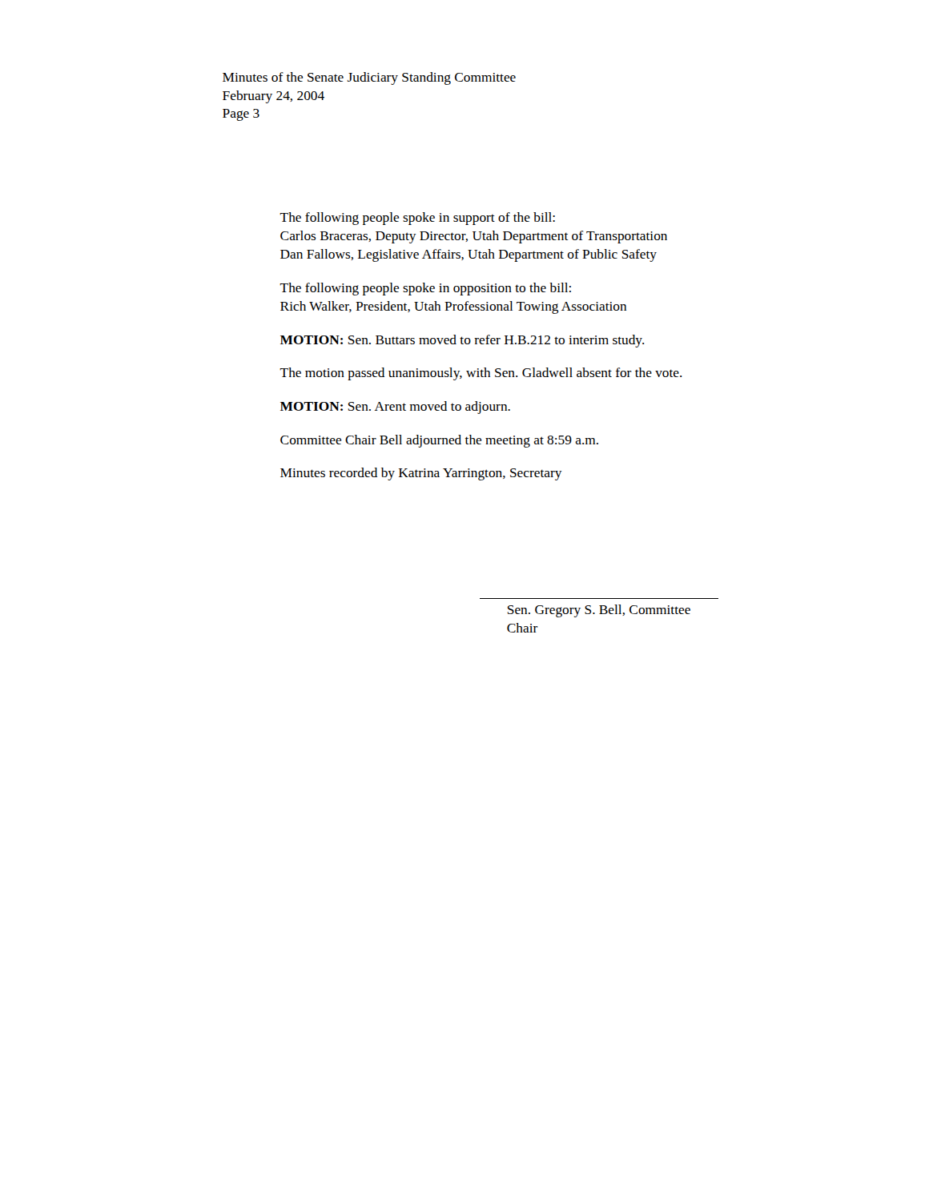Minutes of the Senate Judiciary Standing Committee
February 24, 2004
Page 3
The following people spoke in support of the bill:
Carlos Braceras, Deputy Director, Utah Department of Transportation
Dan Fallows, Legislative Affairs, Utah Department of Public Safety
The following people spoke in opposition to the bill:
Rich Walker, President, Utah Professional Towing Association
MOTION: Sen. Buttars moved to refer H.B.212 to interim study.
The motion passed unanimously, with Sen. Gladwell absent for the vote.
MOTION: Sen. Arent moved to adjourn.
Committee Chair Bell adjourned the meeting at 8:59 a.m.
Minutes recorded by Katrina Yarrington, Secretary
Sen. Gregory S. Bell, Committee Chair